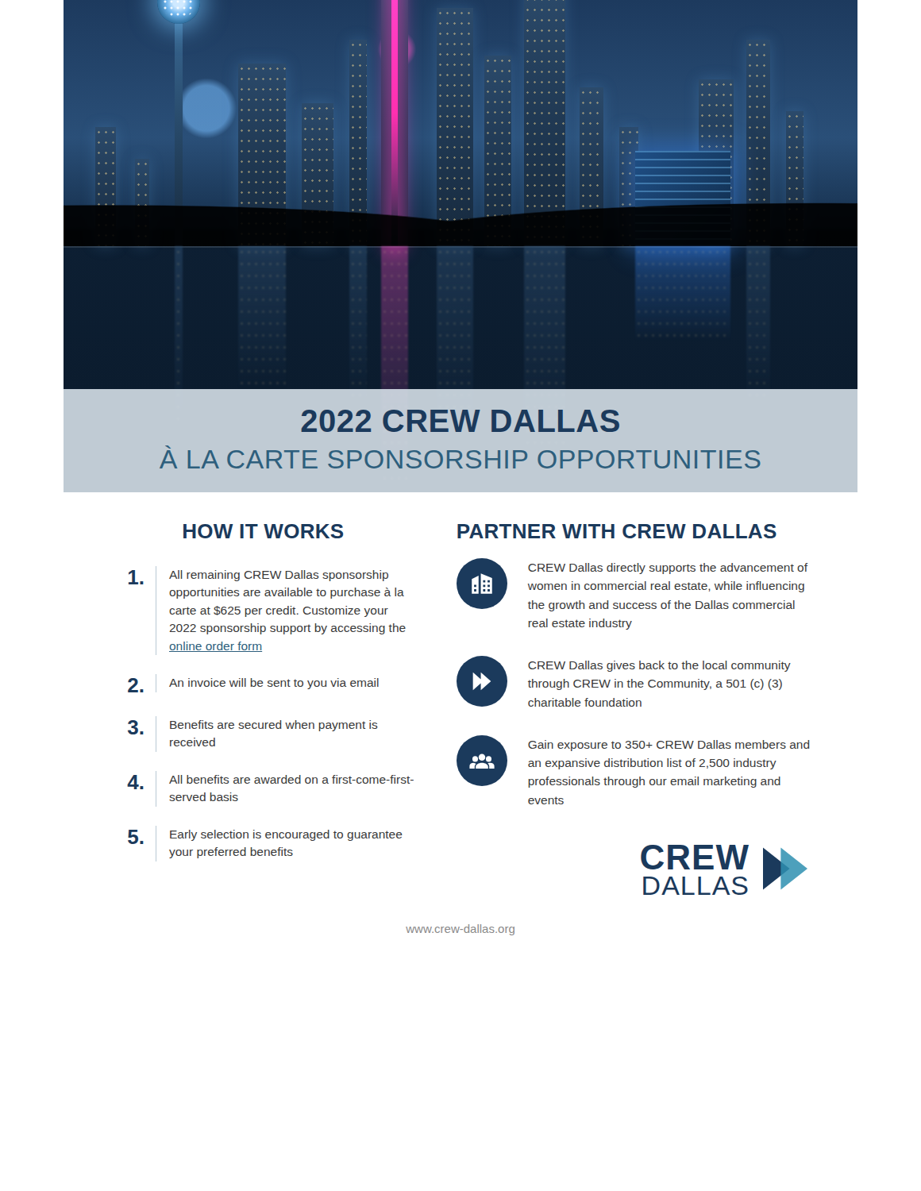2022 CREW Dallas
À La Carte Sponsorship Opportunities
How It Works
1. All remaining CREW Dallas sponsorship opportunities are available to purchase à la carte at $625 per credit. Customize your 2022 sponsorship support by accessing the online order form
2. An invoice will be sent to you via email
3. Benefits are secured when payment is received
4. All benefits are awarded on a first-come-first-served basis
5. Early selection is encouraged to guarantee your preferred benefits
Partner with CREW Dallas
CREW Dallas directly supports the advancement of women in commercial real estate, while influencing the growth and success of the Dallas commercial real estate industry
CREW Dallas gives back to the local community through CREW in the Community, a 501 (c) (3) charitable foundation
Gain exposure to 350+ CREW Dallas members and an expansive distribution list of 2,500 industry professionals through our email marketing and events
CREW
DALLAS
www.crew-dallas.org